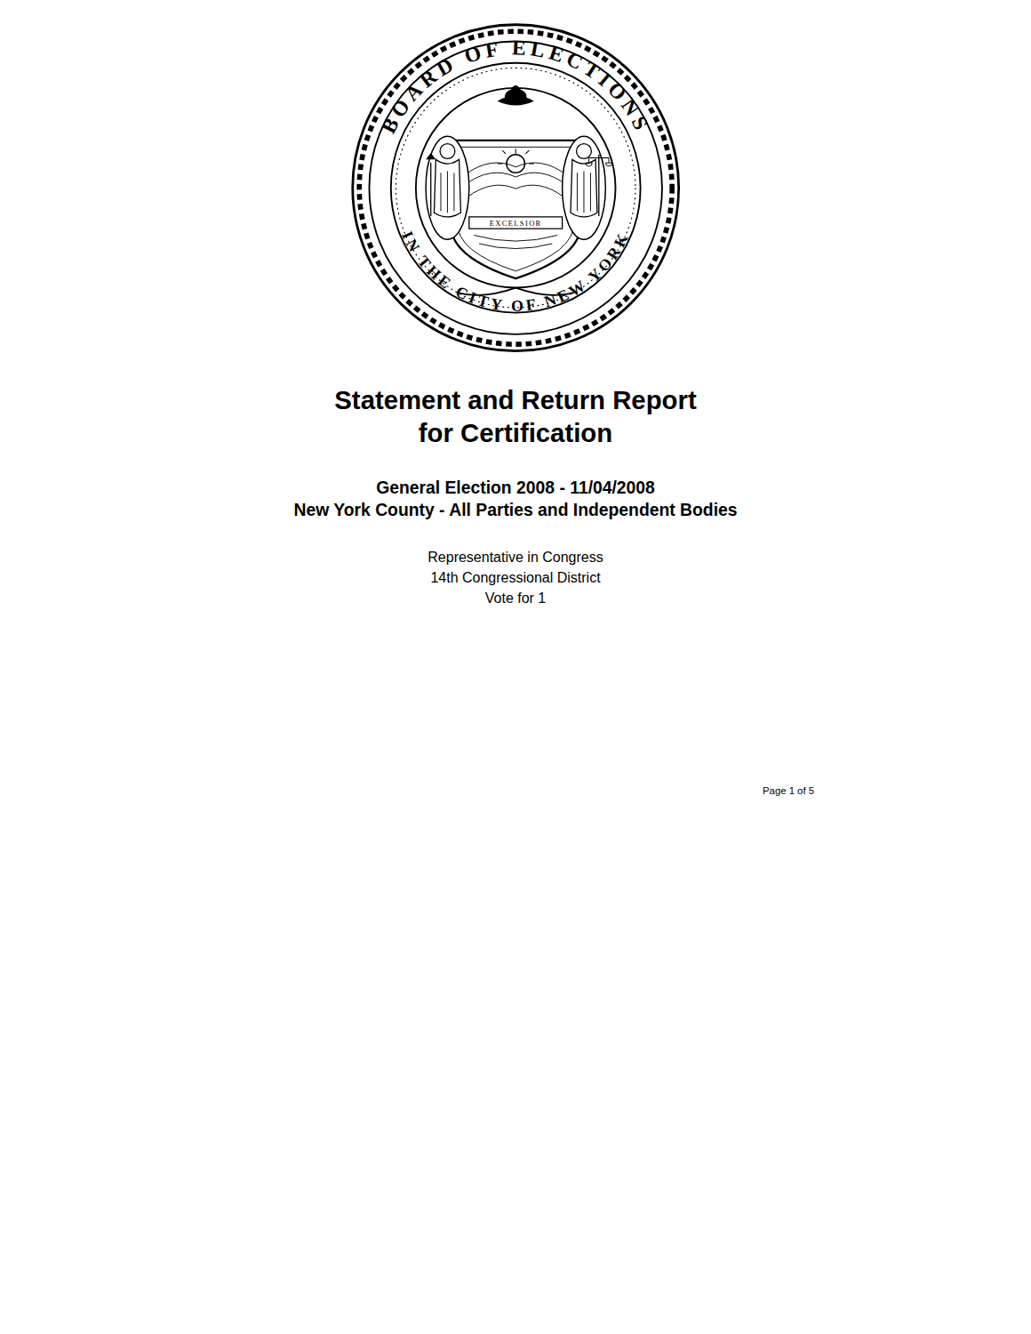BOARD OF ELECTIONS IN THE CITY OF NEW YORK EXCELSIOR
Statement and Return Report
for Certification
General Election 2008 - 11/04/2008
New York County - All Parties and Independent Bodies
Representative in Congress
14th Congressional District
Vote for 1
Page 1 of 5